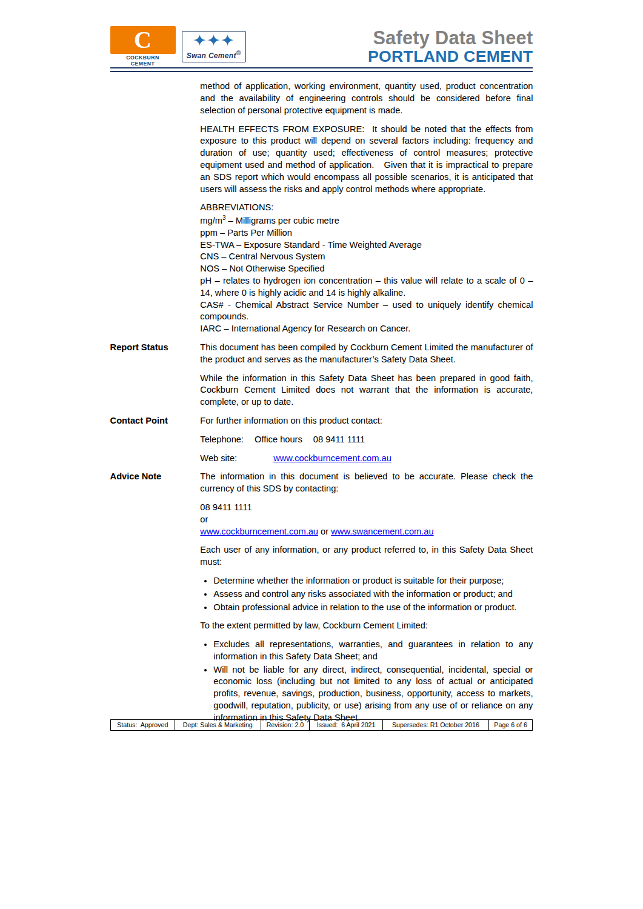| C COCKBURN CEMENT ✦✦✦ Swan Cement ® | Safety Data Sheet PORTLAND CEMENT |
| | method of application, working environment, quantity used, product concentration and the availability of engineering controls should be considered before final selection of personal protective equipment is made. HEALTH EFFECTS FROM EXPOSURE: It should be noted that the effects from exposure to this product will depend on several factors including: frequency and duration of use; quantity used; effectiveness of control measures; protective equipment used and method of application. Given that it is impractical to prepare an SDS report which would encompass all possible scenarios, it is anticipated that users will assess the risks and apply control methods where appropriate. ABBREVIATIONS: mg/m 3 – Milligrams per cubic metre ppm – Parts Per Million ES-TWA – Exposure Standard - Time Weighted Average CNS – Central Nervous System NOS – Not Otherwise Specified pH – relates to hydrogen ion concentration – this value will relate to a scale of 0 – 14, where 0 is highly acidic and 14 is highly alkaline. CAS# - Chemical Abstract Service Number – used to uniquely identify chemical compounds. IARC – International Agency for Research on Cancer. |
| Report Status | This document has been compiled by Cockburn Cement Limited the manufacturer of the product and serves as the manufacturer’s Safety Data Sheet. While the information in this Safety Data Sheet has been prepared in good faith, Cockburn Cement Limited does not warrant that the information is accurate, complete, or up to date. |
| Contact Point | For further information on this product contact: / Telephone: / Office hours / 08 9411 1111 / / Web site: / www.cockburncement.com.au / |
| Advice Note | The information in this document is believed to be accurate. Please check the currency of this SDS by contacting: 08 9411 1111 or www.cockburncement.com.au or www.swancement.com.au Each user of any information, or any product referred to, in this Safety Data Sheet must: Determine whether the information or product is suitable for their purpose; Assess and control any risks associated with the information or product; and Obtain professional advice in relation to the use of the information or product. To the extent permitted by law, Cockburn Cement Limited: Excludes all representations, warranties, and guarantees in relation to any information in this Safety Data Sheet; and Will not be liable for any direct, indirect, consequential, incidental, special or economic loss (including but not limited to any loss of actual or anticipated profits, revenue, savings, production, business, opportunity, access to markets, goodwill, reputation, publicity, or use) arising from any use of or reliance on any information in this Safety Data Sheet. |
| Status: Approved | Dept: Sales & Marketing | Revision: 2.0 | Issued: 6 April 2021 | Supersedes: R1 October 2016 | Page 6 of 6 |